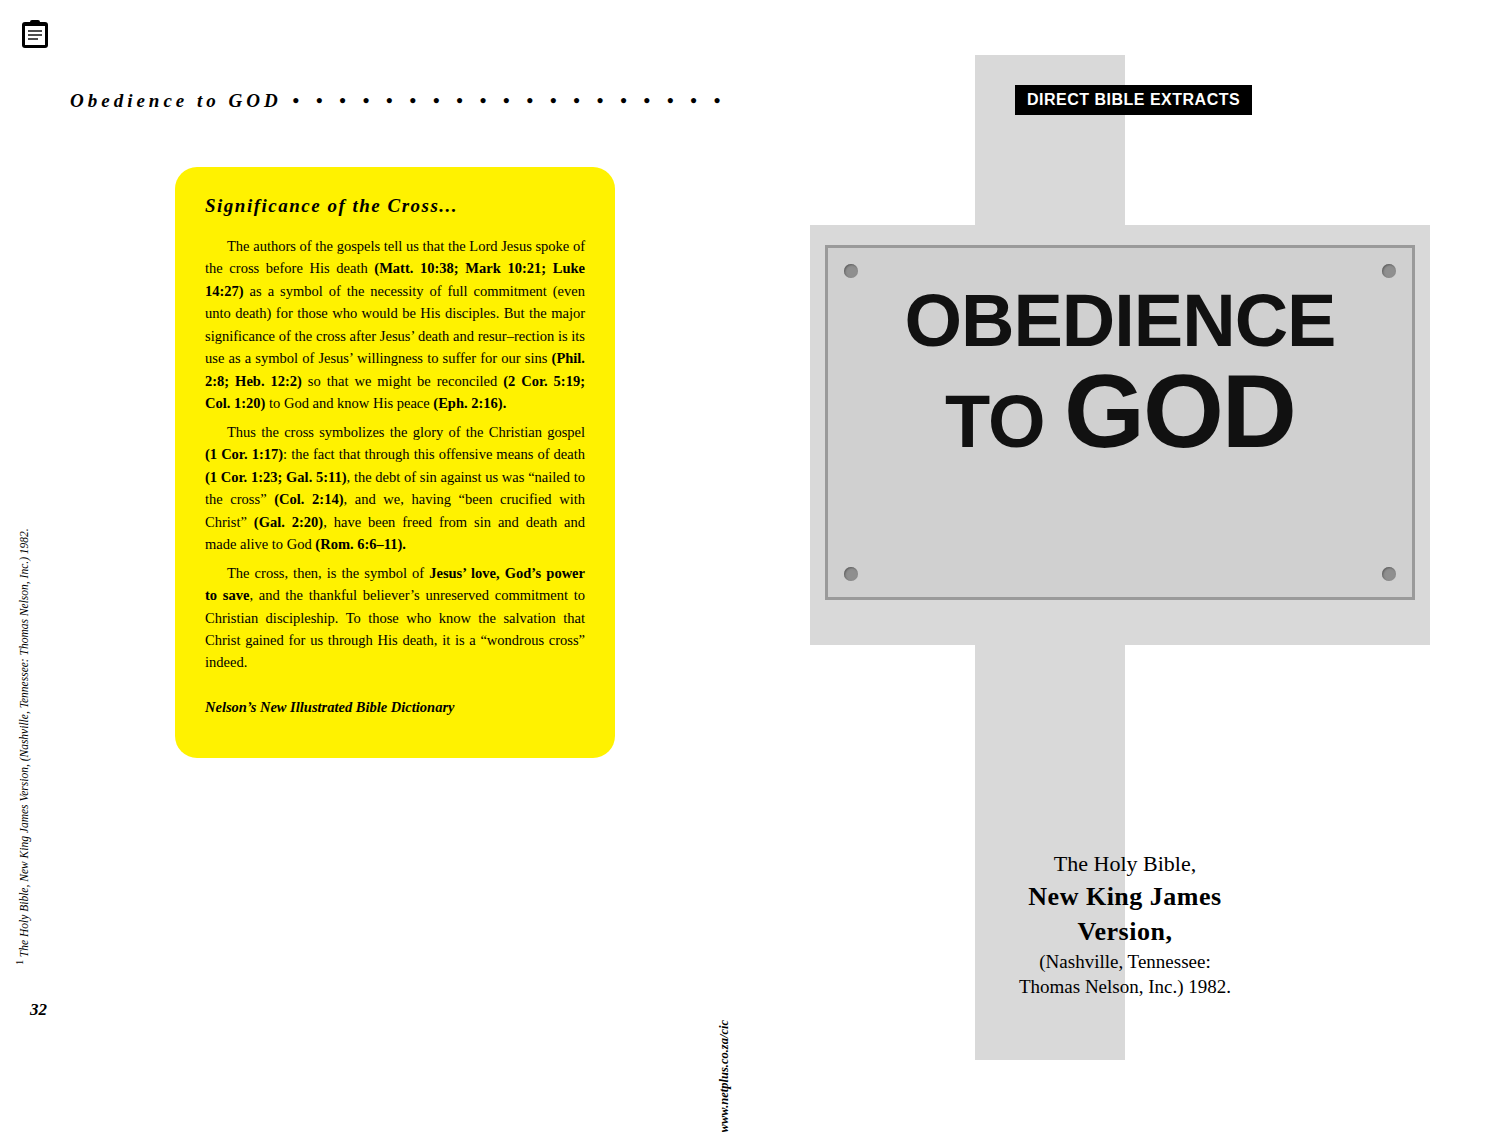Obedience to GOD • • • • • • • • • • • • • • • • • • •
Significance of the Cross...
The authors of the gospels tell us that the Lord Jesus spoke of the cross before His death (Matt. 10:38; Mark 10:21; Luke 14:27) as a symbol of the necessity of full commitment (even unto death) for those who would be His disciples. But the major significance of the cross after Jesus’ death and resur–rection is its use as a symbol of Jesus’ willingness to suffer for our sins (Phil. 2:8; Heb. 12:2) so that we might be reconciled (2 Cor. 5:19; Col. 1:20) to God and know His peace (Eph. 2:16).
Thus the cross symbolizes the glory of the Christian gospel (1 Cor. 1:17): the fact that through this offensive means of death (1 Cor. 1:23; Gal. 5:11), the debt of sin against us was “nailed to the cross” (Col. 2:14), and we, having “been crucified with Christ” (Gal. 2:20), have been freed from sin and death and made alive to God (Rom. 6:6–11).
The cross, then, is the symbol of Jesus’ love, God’s power to save, and the thankful believer’s unreserved commitment to Christian discipleship. To those who know the salvation that Christ gained for us through His death, it is a “wondrous cross” indeed.
Nelson’s New Illustrated Bible Dictionary
1 The Holy Bible, New King James Version, (Nashville, Tennessee: Thomas Nelson, Inc.) 1982.
32
www.netplus.co.za/cic
DIRECT BIBLE EXTRACTS
OBEDIENCE TO GOD
The Holy Bible,
New King James
Version,
(Nashville, Tennessee:
Thomas Nelson, Inc.) 1982.